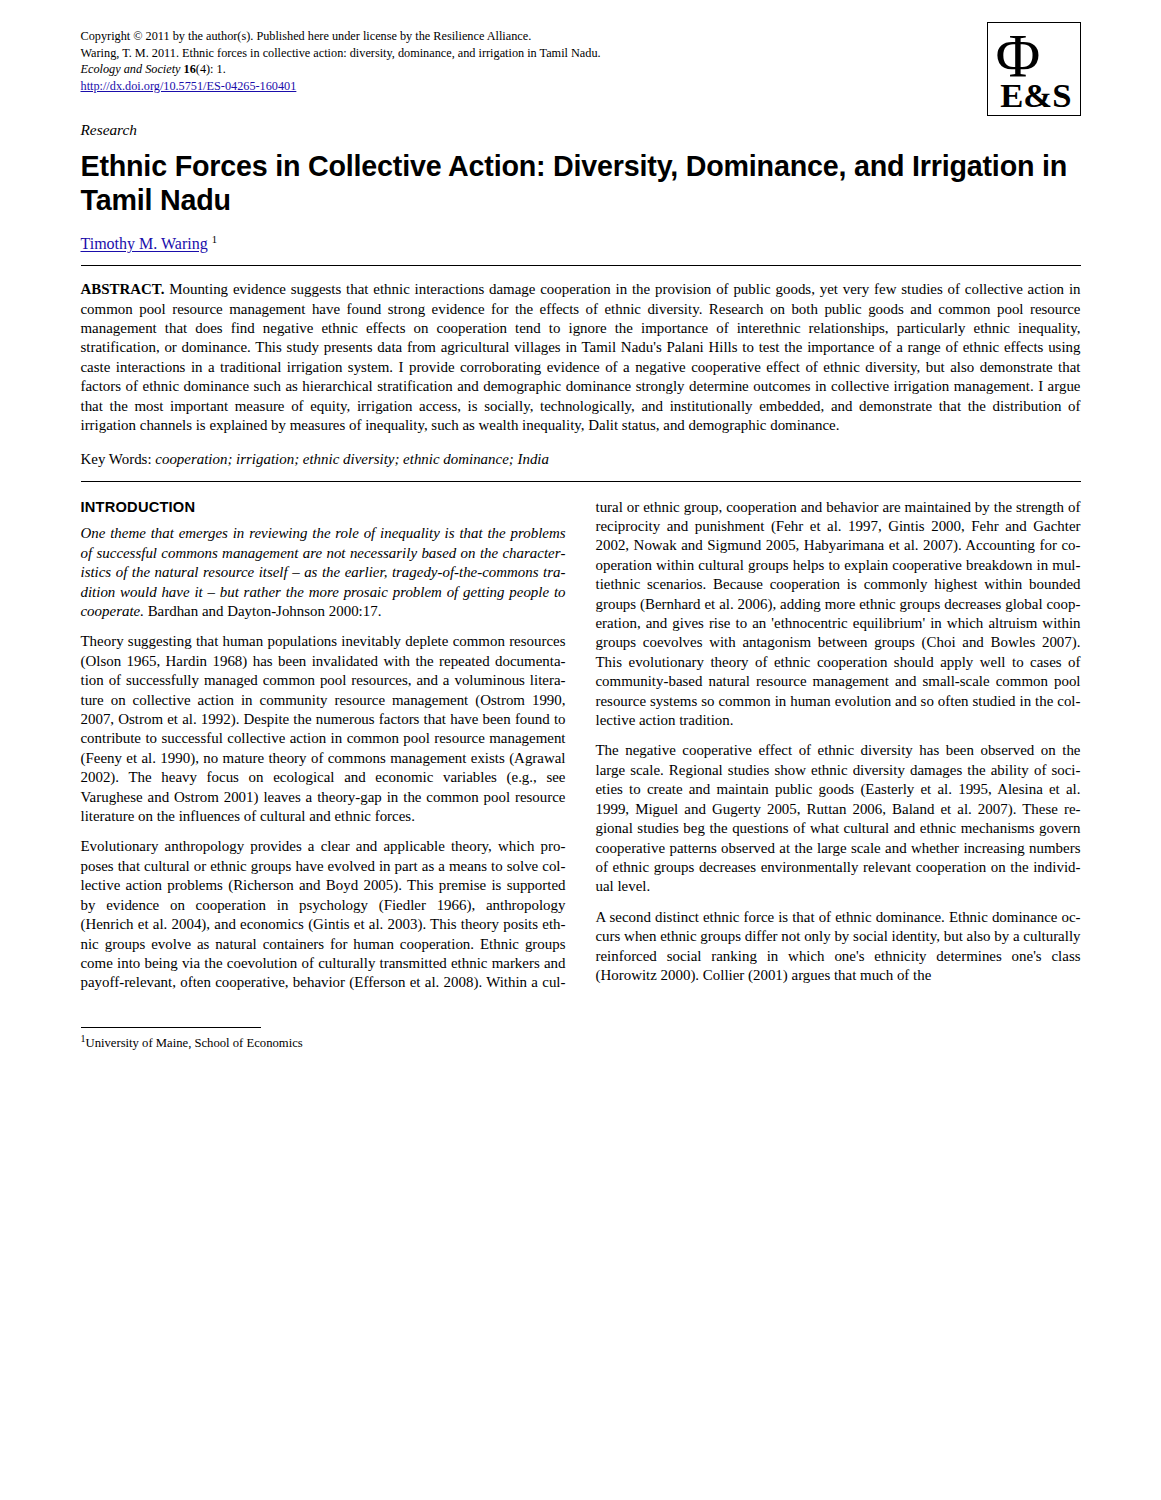Φ E&S
Copyright © 2011 by the author(s). Published here under license by the Resilience Alliance.
Waring, T. M. 2011. Ethnic forces in collective action: diversity, dominance, and irrigation in Tamil Nadu.
Ecology and Society 16(4): 1.
http://dx.doi.org/10.5751/ES-04265-160401
Research
Ethnic Forces in Collective Action: Diversity, Dominance, and Irrigation in Tamil Nadu
Timothy M. Waring 1
ABSTRACT. Mounting evidence suggests that ethnic interactions damage cooperation in the provision of public goods, yet very few studies of collective action in common pool resource management have found strong evidence for the effects of ethnic diversity. Research on both public goods and common pool resource management that does find negative ethnic effects on cooperation tend to ignore the importance of interethnic relationships, particularly ethnic inequality, stratification, or dominance. This study presents data from agricultural villages in Tamil Nadu's Palani Hills to test the importance of a range of ethnic effects using caste interactions in a traditional irrigation system. I provide corroborating evidence of a negative cooperative effect of ethnic diversity, but also demonstrate that factors of ethnic dominance such as hierarchical stratification and demographic dominance strongly determine outcomes in collective irrigation management. I argue that the most important measure of equity, irrigation access, is socially, technologically, and institutionally embedded, and demonstrate that the distribution of irrigation channels is explained by measures of inequality, such as wealth inequality, Dalit status, and demographic dominance.
Key Words: cooperation; irrigation; ethnic diversity; ethnic dominance; India
INTRODUCTION
One theme that emerges in reviewing the role of inequality is that the problems of successful commons management are not necessarily based on the characteristics of the natural resource itself – as the earlier, tragedy-of-the-commons tradition would have it – but rather the more prosaic problem of getting people to cooperate. Bardhan and Dayton-Johnson 2000:17.
Theory suggesting that human populations inevitably deplete common resources (Olson 1965, Hardin 1968) has been invalidated with the repeated documentation of successfully managed common pool resources, and a voluminous literature on collective action in community resource management (Ostrom 1990, 2007, Ostrom et al. 1992). Despite the numerous factors that have been found to contribute to successful collective action in common pool resource management (Feeny et al. 1990), no mature theory of commons management exists (Agrawal 2002). The heavy focus on ecological and economic variables (e.g., see Varughese and Ostrom 2001) leaves a theory-gap in the common pool resource literature on the influences of cultural and ethnic forces.
Evolutionary anthropology provides a clear and applicable theory, which proposes that cultural or ethnic groups have evolved in part as a means to solve collective action problems (Richerson and Boyd 2005). This premise is supported by evidence on cooperation in psychology (Fiedler 1966), anthropology (Henrich et al. 2004), and economics (Gintis et al. 2003). This theory posits ethnic groups evolve as natural containers for human cooperation. Ethnic groups come into being via the coevolution of culturally transmitted ethnic markers and payoff-relevant, often cooperative, behavior (Efferson et al. 2008). Within a cultural or ethnic group, cooperation and behavior are maintained by the strength of reciprocity and punishment (Fehr et al. 1997, Gintis 2000, Fehr and Gachter 2002, Nowak and Sigmund 2005, Habyarimana et al. 2007). Accounting for cooperation within cultural groups helps to explain cooperative breakdown in multiethnic scenarios. Because cooperation is commonly highest within bounded groups (Bernhard et al. 2006), adding more ethnic groups decreases global cooperation, and gives rise to an 'ethnocentric equilibrium' in which altruism within groups coevolves with antagonism between groups (Choi and Bowles 2007). This evolutionary theory of ethnic cooperation should apply well to cases of community-based natural resource management and small-scale common pool resource systems so common in human evolution and so often studied in the collective action tradition.
The negative cooperative effect of ethnic diversity has been observed on the large scale. Regional studies show ethnic diversity damages the ability of societies to create and maintain public goods (Easterly et al. 1995, Alesina et al. 1999, Miguel and Gugerty 2005, Ruttan 2006, Baland et al. 2007). These regional studies beg the questions of what cultural and ethnic mechanisms govern cooperative patterns observed at the large scale and whether increasing numbers of ethnic groups decreases environmentally relevant cooperation on the individual level.
A second distinct ethnic force is that of ethnic dominance. Ethnic dominance occurs when ethnic groups differ not only by social identity, but also by a culturally reinforced social ranking in which one's ethnicity determines one's class (Horowitz 2000). Collier (2001) argues that much of the
1University of Maine, School of Economics